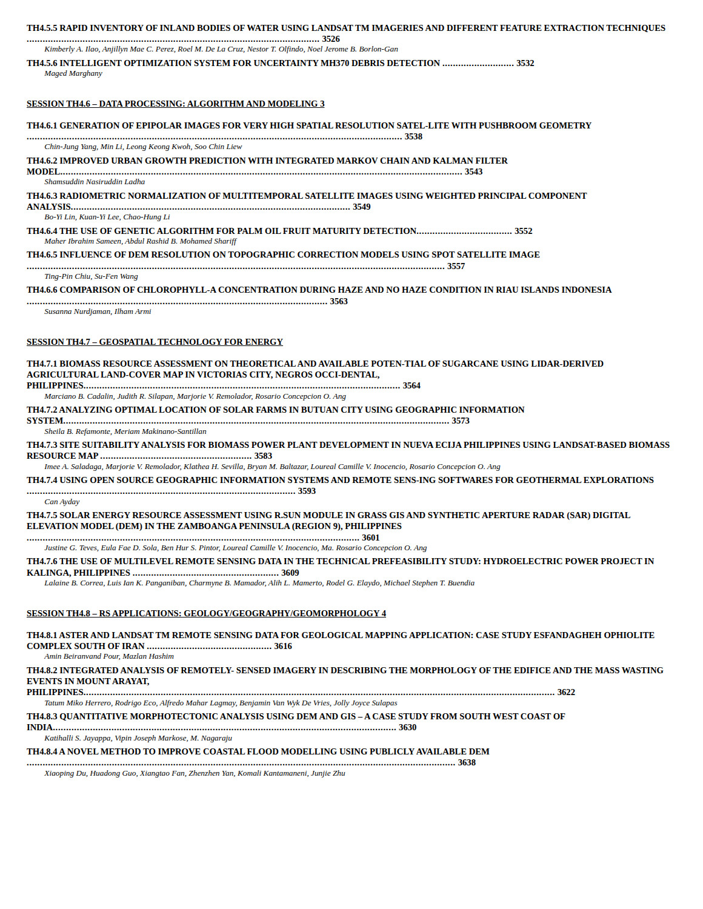TH4.5.5 RAPID INVENTORY OF INLAND BODIES OF WATER USING LANDSAT TM IMAGERIES AND DIFFERENT FEATURE EXTRACTION TECHNIQUES .............................................................................................................. 3526 Kimberly A. Ilao, Anjillyn Mae C. Perez, Roel M. De La Cruz, Nestor T. Olfindo, Noel Jerome B. Borlon-Gan
TH4.5.6 INTELLIGENT OPTIMIZATION SYSTEM FOR UNCERTAINTY MH370 DEBRIS DETECTION ........................... 3532 Maged Marghany
SESSION TH4.6 – DATA PROCESSING: ALGORITHM AND MODELING 3
TH4.6.1 GENERATION OF EPIPOLAR IMAGES FOR VERY HIGH SPATIAL RESOLUTION SATEL-LITE WITH PUSHBROOM GEOMETRY ............................................................................................................................................. 3538 Chin-Jung Yang, Min Li, Leong Keong Kwoh, Soo Chin Liew
TH4.6.2 IMPROVED URBAN GROWTH PREDICTION WITH INTEGRATED MARKOV CHAIN AND KALMAN FILTER MODEL....................................................................................................................................................... 3543 Shamsuddin Nasiruddin Ladha
TH4.6.3 RADIOMETRIC NORMALIZATION OF MULTITEMPORAL SATELLITE IMAGES USING WEIGHTED PRINCIPAL COMPONENT ANALYSIS......................................................................................................... 3549 Bo-Yi Lin, Kuan-Yi Lee, Chao-Hung Li
TH4.6.4 THE USE OF GENETIC ALGORITHM FOR PALM OIL FRUIT MATURITY DETECTION.................................... 3552 Maher Ibrahim Sameen, Abdul Rashid B. Mohamed Shariff
TH4.6.5 INFLUENCE OF DEM RESOLUTION ON TOPOGRAPHIC CORRECTION MODELS USING SPOT SATELLITE IMAGE ............................................................................................................................................................. 3557 Ting-Pin Chiu, Su-Fen Wang
TH4.6.6 COMPARISON OF CHLOROPHYLL-A CONCENTRATION DURING HAZE AND NO HAZE CONDITION IN RIAU ISLANDS INDONESIA ................................................................................................................. 3563 Susanna Nurdjaman, Ilham Armi
SESSION TH4.7 – GEOSPATIAL TECHNOLOGY FOR ENERGY
TH4.7.1 BIOMASS RESOURCE ASSESSMENT ON THEORETICAL AND AVAILABLE POTEN-TIAL OF SUGARCANE USING LIDAR-DERIVED AGRICULTURAL LAND-COVER MAP IN VICTORIAS CITY, NEGROS OCCI-DENTAL, PHILIPPINES....................................................................................................................... 3564 Marciano B. Cadalin, Judith R. Silapan, Marjorie V. Remolador, Rosario Concepcion O. Ang
TH4.7.2 ANALYZING OPTIMAL LOCATION OF SOLAR FARMS IN BUTUAN CITY USING GEOGRAPHIC INFORMATION SYSTEM................................................................................................................................................. 3573 Sheila B. Refamonte, Meriam Makinano-Santillan
TH4.7.3 SITE SUITABILITY ANALYSIS FOR BIOMASS POWER PLANT DEVELOPMENT IN NUEVA ECIJA PHILIPPINES USING LANDSAT-BASED BIOMASS RESOURCE MAP ......................................................... 3583 Imee A. Saladaga, Marjorie V. Remolador, Klathea H. Sevilla, Bryan M. Baltazar, Loureal Camille V. Inocencio, Rosario Concepcion O. Ang
TH4.7.4 USING OPEN SOURCE GEOGRAPHIC INFORMATION SYSTEMS AND REMOTE SENS-ING SOFTWARES FOR GEOTHERMAL EXPLORATIONS ..................................................................................................... 3593 Can Ayday
TH4.7.5 SOLAR ENERGY RESOURCE ASSESSMENT USING R.SUN MODULE IN GRASS GIS AND SYNTHETIC APERTURE RADAR (SAR) DIGITAL ELEVATION MODEL (DEM) IN THE ZAMBOANGA PENINSULA (REGION 9), PHILIPPINES ............................................................................................................................. 3601 Justine G. Teves, Eula Fae D. Sola, Ben Hur S. Pintor, Loureal Camille V. Inocencio, Ma. Rosario Concepcion O. Ang
TH4.7.6 THE USE OF MULTILEVEL REMOTE SENSING DATA IN THE TECHNICAL PREFEASIBILITY STUDY: HYDROELECTRIC POWER PROJECT IN KALINGA, PHILIPPINES ....................................................... 3609 Lalaine B. Correa, Luis Ian K. Panganiban, Charmyne B. Mamador, Alih L. Mamerto, Rodel G. Elaydo, Michael Stephen T. Buendia
SESSION TH4.8 – RS APPLICATIONS: GEOLOGY/GEOGRAPHY/GEOMORPHOLOGY 4
TH4.8.1 ASTER AND LANDSAT TM REMOTE SENSING DATA FOR GEOLOGICAL MAPPING APPLICATION: CASE STUDY ESFANDAGHEH OPHIOLITE COMPLEX SOUTH OF IRAN ............................................... 3616 Amin Beiranvand Pour, Mazlan Hashim
TH4.8.2 INTEGRATED ANALYSIS OF REMOTELY- SENSED IMAGERY IN DESCRIBING THE MORPHOLOGY OF THE EDIFICE AND THE MASS WASTING EVENTS IN MOUNT ARAYAT, PHILIPPINES................................................................................................................................................................................. 3622 Tatum Miko Herrero, Rodrigo Eco, Alfredo Mahar Lagmay, Benjamin Van Wyk De Vries, Jolly Joyce Sulapas
TH4.8.3 QUANTITATIVE MORPHOTECTONIC ANALYSIS USING DEM AND GIS – A CASE STUDY FROM SOUTH WEST COAST OF INDIA................................................................................................................................. 3630 Katihalli S. Jayappa, Vipin Joseph Markose, M. Nagaraju
TH4.8.4 A NOVEL METHOD TO IMPROVE COASTAL FLOOD MODELLING USING PUBLICLY AVAILABLE DEM ................................................................................................................................................................. 3638 Xiaoping Du, Huadong Guo, Xiangtao Fan, Zhenzhen Yan, Komali Kantamaneni, Junjie Zhu